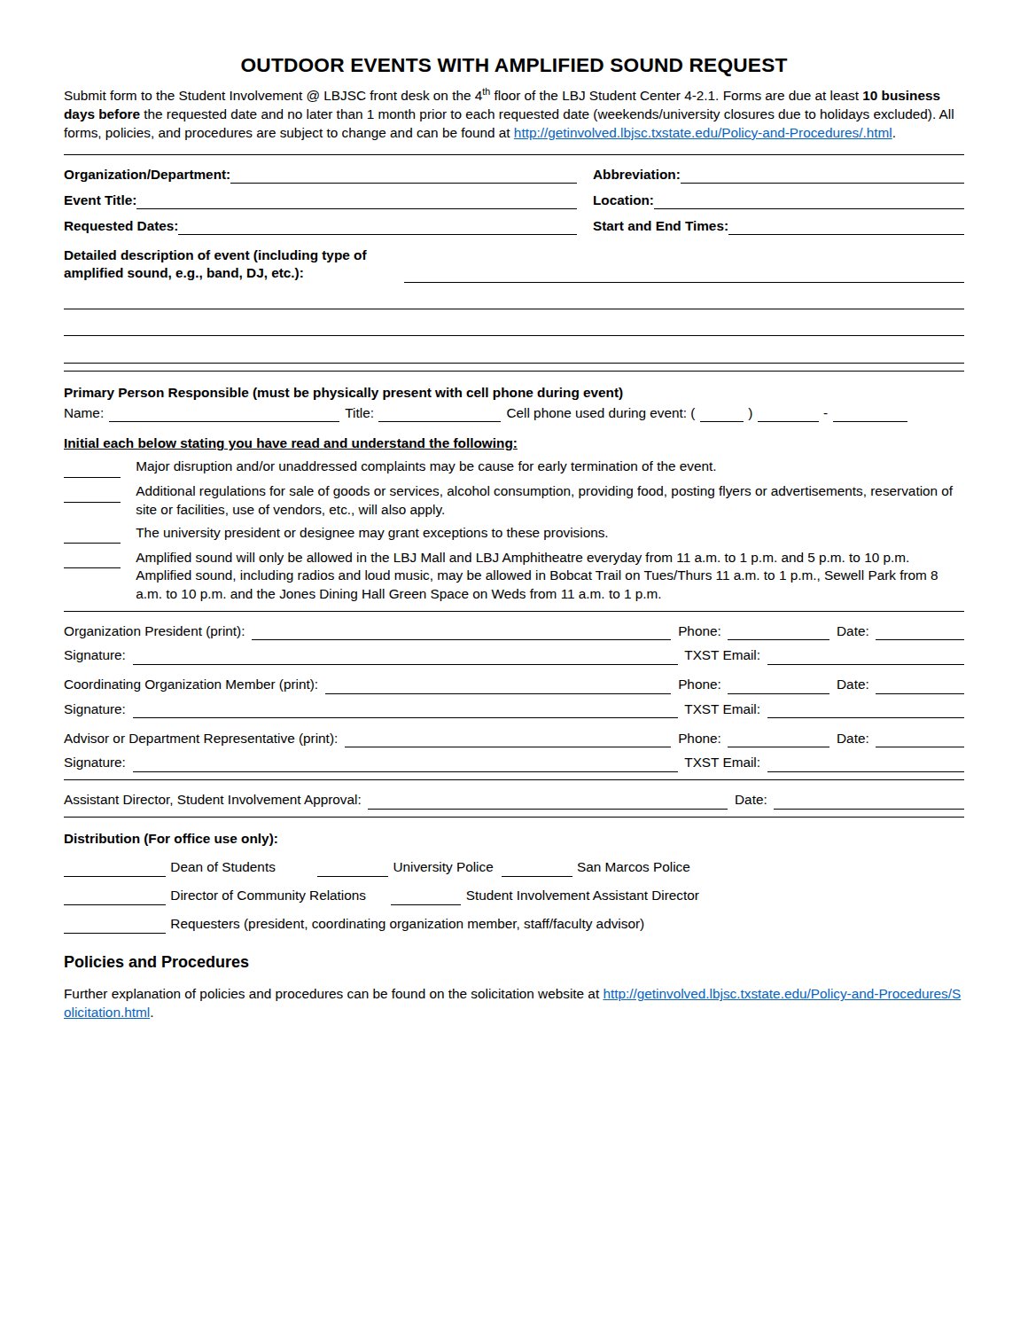OUTDOOR EVENTS WITH AMPLIFIED SOUND REQUEST
Submit form to the Student Involvement @ LBJSC front desk on the 4th floor of the LBJ Student Center 4-2.1. Forms are due at least 10 business days before the requested date and no later than 1 month prior to each requested date (weekends/university closures due to holidays excluded). All forms, policies, and procedures are subject to change and can be found at http://getinvolved.lbjsc.txstate.edu/Policy-and-Procedures/.html.
Organization/Department:
Abbreviation:
Event Title:
Location:
Requested Dates:
Start and End Times:
Detailed description of event (including type of amplified sound, e.g., band, DJ, etc.):
Primary Person Responsible (must be physically present with cell phone during event)
Name: Title: Cell phone used during event: ( ) -
Initial each below stating you have read and understand the following:
Major disruption and/or unaddressed complaints may be cause for early termination of the event.
Additional regulations for sale of goods or services, alcohol consumption, providing food, posting flyers or advertisements, reservation of site or facilities, use of vendors, etc., will also apply.
The university president or designee may grant exceptions to these provisions.
Amplified sound will only be allowed in the LBJ Mall and LBJ Amphitheatre everyday from 11 a.m. to 1 p.m. and 5 p.m. to 10 p.m. Amplified sound, including radios and loud music, may be allowed in Bobcat Trail on Tues/Thurs 11 a.m. to 1 p.m., Sewell Park from 8 a.m. to 10 p.m. and the Jones Dining Hall Green Space on Weds from 11 a.m. to 1 p.m.
Organization President (print): Phone: Date:
Signature: TXST Email:
Coordinating Organization Member (print): Phone: Date:
Signature: TXST Email:
Advisor or Department Representative (print): Phone: Date:
Signature: TXST Email:
Assistant Director, Student Involvement Approval: Date:
Distribution (For office use only):
Dean of Students University Police San Marcos Police
Director of Community Relations Student Involvement Assistant Director
Requesters (president, coordinating organization member, staff/faculty advisor)
Policies and Procedures
Further explanation of policies and procedures can be found on the solicitation website at http://getinvolved.lbjsc.txstate.edu/Policy-and-Procedures/Solicitation.html.